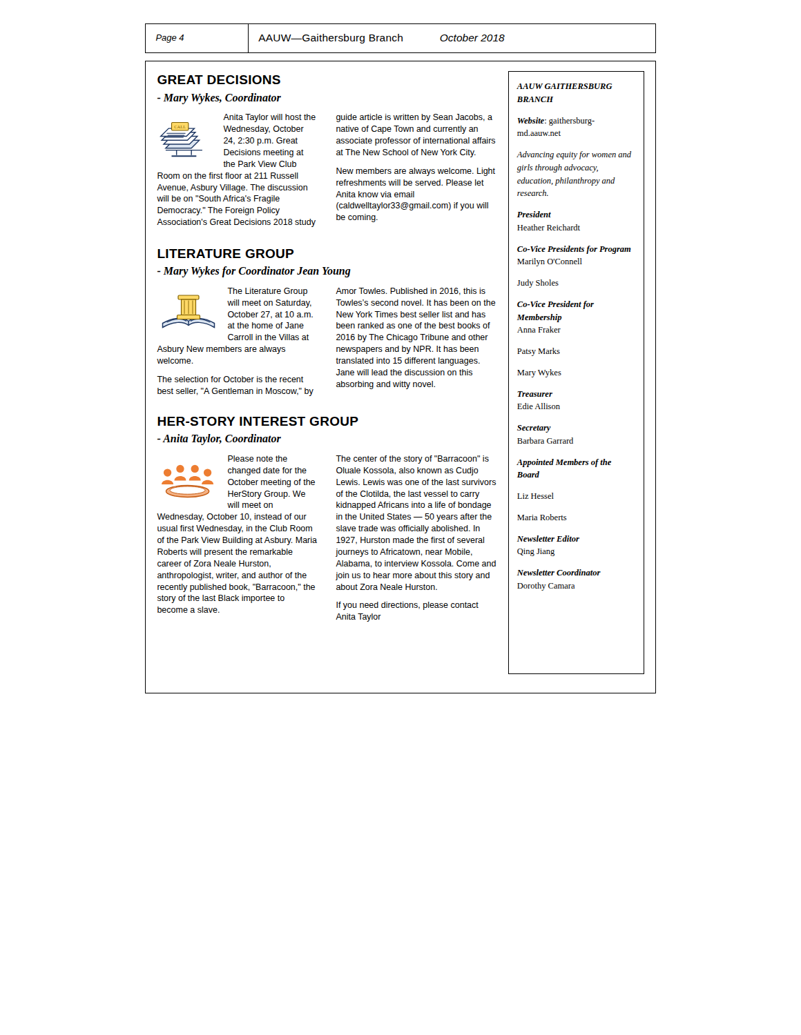Page 4
AAUW—Gaithersburg Branch October 2018
GREAT DECISIONS
- Mary Wykes, Coordinator
CALL Anita Taylor will host the Wednesday, October 24, 2:30 p.m. Great Decisions meeting at the Park View Club Room on the first floor at 211 Russell Avenue, Asbury Village. The discussion will be on "South Africa's Fragile Democracy." The Foreign Policy Association's Great Decisions 2018 study guide article is written by Sean Jacobs, a native of Cape Town and currently an associate professor of international affairs at The New School of New York City.
New members are always welcome. Light refreshments will be served. Please let Anita know via email (caldwelltaylor33@gmail.com) if you will be coming.
LITERATURE GROUP
- Mary Wykes for Coordinator Jean Young
The Literature Group will meet on Saturday, October 27, at 10 a.m. at the home of Jane Carroll in the Villas at Asbury New members are always welcome.
The selection for October is the recent best seller, "A Gentleman in Moscow," by Amor Towles. Published in 2016, this is Towles’s second novel. It has been on the New York Times best seller list and has been ranked as one of the best books of 2016 by The Chicago Tribune and other newspapers and by NPR. It has been translated into 15 different languages. Jane will lead the discussion on this absorbing and witty novel.
HER-STORY INTEREST GROUP
- Anita Taylor, Coordinator
Please note the changed date for the October meeting of the HerStory Group. We will meet on Wednesday, October 10, instead of our usual first Wednesday, in the Club Room of the Park View Building at Asbury. Maria Roberts will present the remarkable career of Zora Neale Hurston, anthropologist, writer, and author of the recently published book, "Barracoon," the story of the last Black importee to become a slave.
The center of the story of "Barracoon" is Oluale Kossola, also known as Cudjo Lewis. Lewis was one of the last survivors of the Clotilda, the last vessel to carry kidnapped Africans into a life of bondage in the United States — 50 years after the slave trade was officially abolished. In 1927, Hurston made the first of several journeys to Africatown, near Mobile, Alabama, to interview Kossola. Come and join us to hear more about this story and about Zora Neale Hurston.
If you need directions, please contact Anita Taylor
AAUW GAITHERSBURG BRANCH
Website: gaithersburg-md.aauw.net
Advancing equity for women and girls through advocacy, education, philanthropy and research.
President
Heather Reichardt
Co-Vice Presidents for Program
Marilyn O'Connell
Judy Sholes
Co-Vice President for Membership
Anna Fraker
Patsy Marks
Mary Wykes
Treasurer
Edie Allison
Secretary
Barbara Garrard
Appointed Members of the Board
Liz Hessel
Maria Roberts
Newsletter Editor
Qing Jiang
Newsletter Coordinator
Dorothy Camara